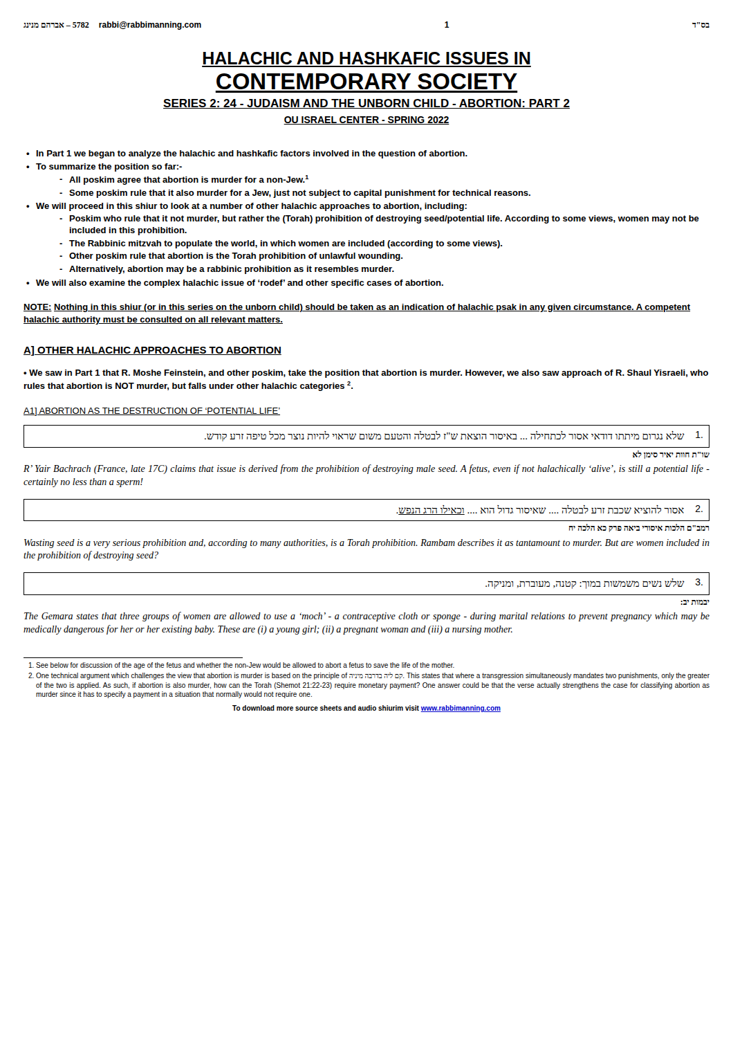5782 – אברהם מנינג rabbi@rabbimanning.com
1
בס"ד
HALACHIC AND HASHKAFIC ISSUES INCONTEMPORARY SOCIETY
SERIES 2: 24 - JUDAISM AND THE UNBORN CHILD - ABORTION: PART 2
OU ISRAEL CENTER - SPRING 2022
In Part 1 we began to analyze the halachic and hashkafic factors involved in the question of abortion.
To summarize the position so far:-
All poskim agree that abortion is murder for a non-Jew.1
Some poskim rule that it also murder for a Jew, just not subject to capital punishment for technical reasons.
We will proceed in this shiur to look at a number of other halachic approaches to abortion, including:
Poskim who rule that it not murder, but rather the (Torah) prohibition of destroying seed/potential life. According to some views, women may not be included in this prohibition.
The Rabbinic mitzvah to populate the world, in which women are included (according to some views).
Other poskim rule that abortion is the Torah prohibition of unlawful wounding.
Alternatively, abortion may be a rabbinic prohibition as it resembles murder.
We will also examine the complex halachic issue of ‘rodef’ and other specific cases of abortion.
NOTE: Nothing in this shiur (or in this series on the unborn child) should be taken as an indication of halachic psak in any given circumstance. A competent halachic authority must be consulted on all relevant matters.
A] OTHER HALACHIC APPROACHES TO ABORTION
• We saw in Part 1 that R. Moshe Feinstein, and other poskim, take the position that abortion is murder. However, we also saw approach of R. Shaul Yisraeli, who rules that abortion is NOT murder, but falls under other halachic categories 2.
A1] ABORTION AS THE DESTRUCTION OF ‘POTENTIAL LIFE’
1.
שלא נגרום מיתתו דודאי אסור לכתחילה ... באיסור הוצאת ש"ז לבטלה והטעם משום שראוי להיות נוצר מכל טיפה זרע קודש.
שו"ת חוות יאיר סימן לא
R’ Yair Bachrach (France, late 17C) claims that issue is derived from the prohibition of destroying male seed. A fetus, even if not halachically ‘alive’, is still a potential life - certainly no less than a sperm!
2.
אסור להוציא שכבת זרע לבטלה .... שאיסור גדול הוא .... וכאילו הרג הנפש.
רמב"ם הלכות איסורי ביאה פרק כא הלכה יח
Wasting seed is a very serious prohibition and, according to many authorities, is a Torah prohibition. Rambam describes it as tantamount to murder. But are women included in the prohibition of destroying seed?
3.
שלש נשים משמשות במוך: קטנה, מעוברת, ומניקה.
יבמות יב:
The Gemara states that three groups of women are allowed to use a ‘moch’ - a contraceptive cloth or sponge - during marital relations to prevent pregnancy which may be medically dangerous for her or her existing baby. These are (i) a young girl; (ii) a pregnant woman and (iii) a nursing mother.
See below for discussion of the age of the fetus and whether the non-Jew would be allowed to abort a fetus to save the life of the mother.
One technical argument which challenges the view that abortion is murder is based on the principle of קם ליה בדרבה מיניה. This states that where a transgression simultaneously mandates two punishments, only the greater of the two is applied. As such, if abortion is also murder, how can the Torah (Shemot 21:22-23) require monetary payment? One answer could be that the verse actually strengthens the case for classifying abortion as murder since it has to specify a payment in a situation that normally would not require one.
To download more source sheets and audio shiurim visit www.rabbimanning.com